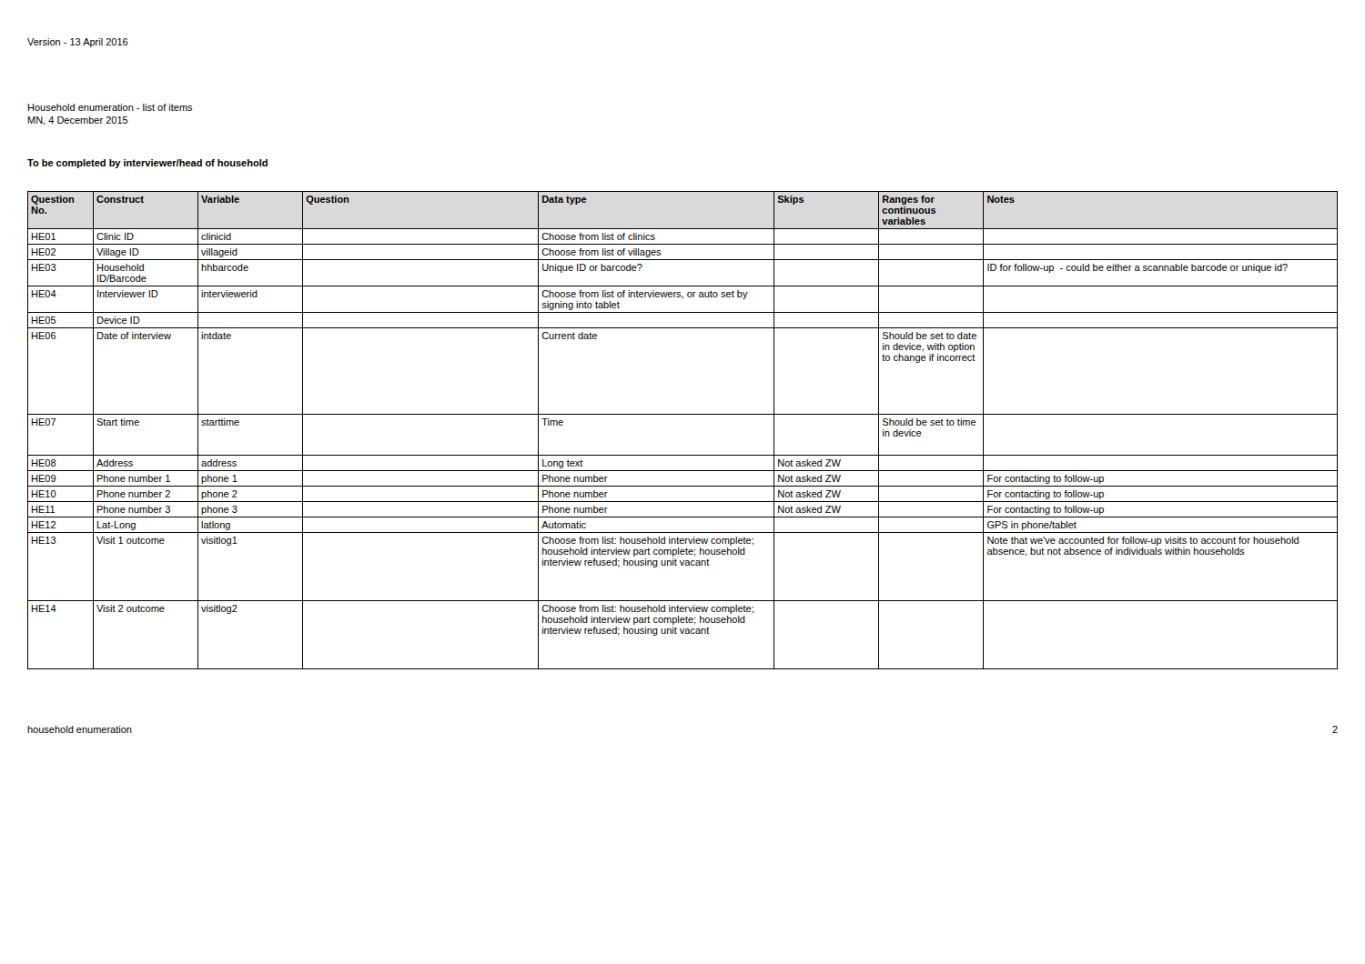Version - 13 April 2016
Household enumeration - list of items
MN, 4 December 2015
To be completed by interviewer/head of household
| Question No. | Construct | Variable | Question | Data type | Skips | Ranges for continuous variables | Notes |
| --- | --- | --- | --- | --- | --- | --- | --- |
| HE01 | Clinic ID | clinicid | | Choose from list of clinics | | | |
| HE02 | Village ID | villageid | | Choose from list of villages | | | |
| HE03 | Household ID/Barcode | hhbarcode | | Unique ID or barcode? | | | ID for follow-up - could be either a scannable barcode or unique id? |
| HE04 | Interviewer ID | interviewerid | | Choose from list of interviewers, or auto set by signing into tablet | | | |
| HE05 | Device ID | | | | | | |
| HE06 | Date of interview | intdate | | Current date | | Should be set to date in device, with option to change if incorrect | |
| HE07 | Start time | starttime | | Time | | Should be set to time in device | |
| HE08 | Address | address | | Long text | Not asked ZW | | |
| HE09 | Phone number 1 | phone 1 | | Phone number | Not asked ZW | | For contacting to follow-up |
| HE10 | Phone number 2 | phone 2 | | Phone number | Not asked ZW | | For contacting to follow-up |
| HE11 | Phone number 3 | phone 3 | | Phone number | Not asked ZW | | For contacting to follow-up |
| HE12 | Lat-Long | latlong | | Automatic | | | GPS in phone/tablet |
| HE13 | Visit 1 outcome | visitlog1 | | Choose from list: household interview complete; household interview part complete; household interview refused; housing unit vacant | | | Note that we've accounted for follow-up visits to account for household absence, but not absence of individuals within households |
| HE14 | Visit 2 outcome | visitlog2 | | Choose from list: household interview complete; household interview part complete; household interview refused; housing unit vacant | | | |
household enumeration 2